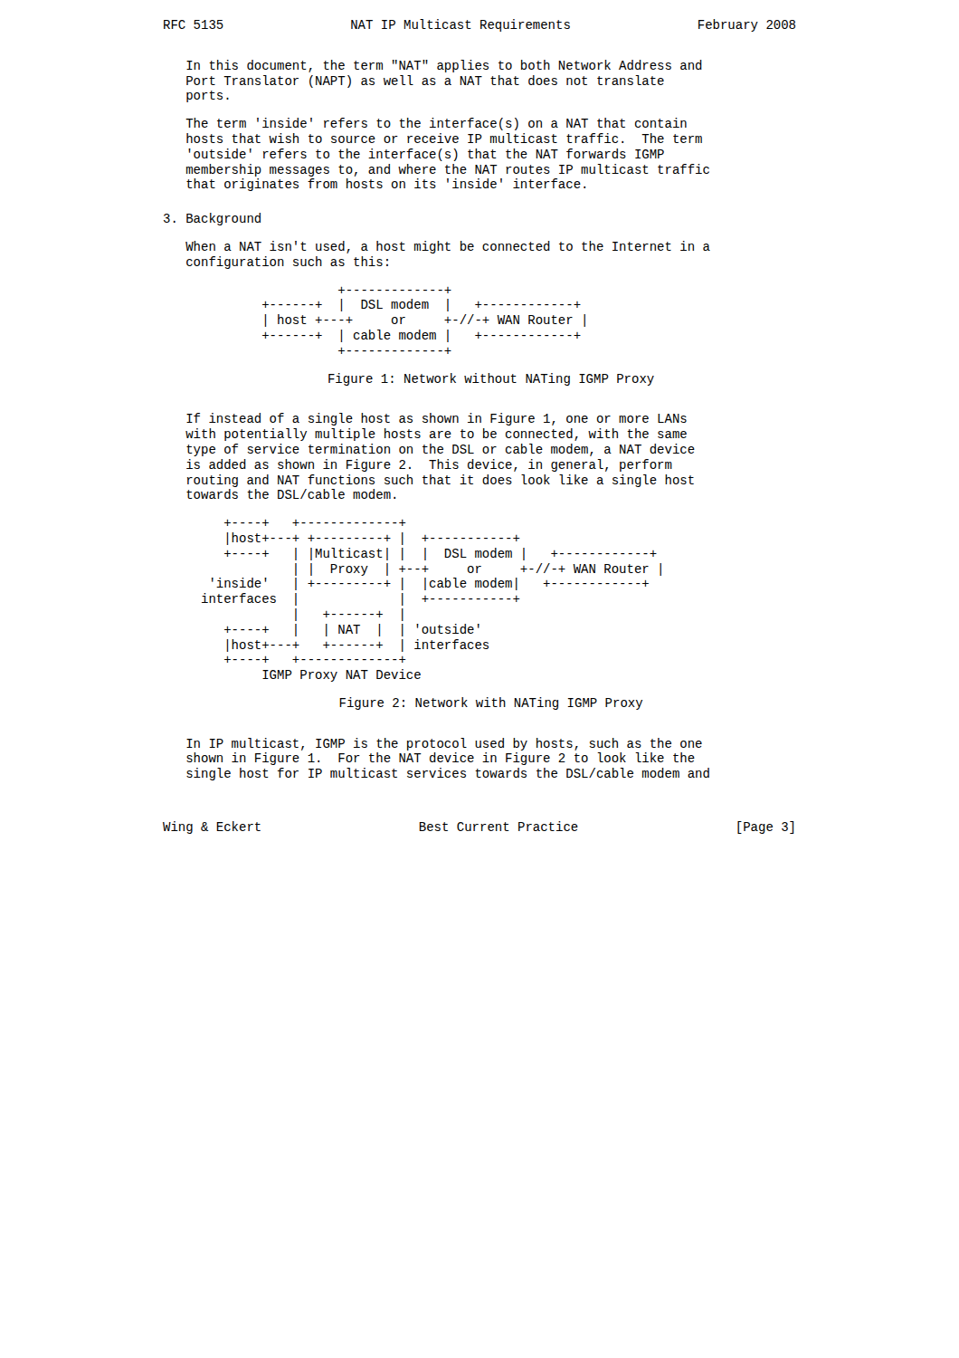RFC 5135 NAT IP Multicast Requirements February 2008
In this document, the term "NAT" applies to both Network Address and Port Translator (NAPT) as well as a NAT that does not translate ports.
The term 'inside' refers to the interface(s) on a NAT that contain hosts that wish to source or receive IP multicast traffic. The term 'outside' refers to the interface(s) that the NAT forwards IGMP membership messages to, and where the NAT routes IP multicast traffic that originates from hosts on its 'inside' interface.
3. Background
When a NAT isn't used, a host might be connected to the Internet in a configuration such as this:
                    +-------------+
          +------+  |  DSL modem  |   +------------+
          | host +---+     or     +-//-+ WAN Router |
          +------+  | cable modem |   +------------+
                    +-------------+
Figure 1: Network without NATing IGMP Proxy
If instead of a single host as shown in Figure 1, one or more LANs with potentially multiple hosts are to be connected, with the same type of service termination on the DSL or cable modem, a NAT device is added as shown in Figure 2. This device, in general, perform routing and NAT functions such that it does look like a single host towards the DSL/cable modem.
     +----+   +-------------+
     |host+---+ +---------+ |  +-----------+
     +----+   | |Multicast| |  |  DSL modem |   +------------+
              | |  Proxy  | +--+     or     +-//-+ WAN Router |
   'inside'   | +---------+ |  |cable modem|   +------------+
  interfaces  |             |  +-----------+
              |   +------+  |
     +----+   |   | NAT  |  | 'outside'
     |host+---+   +------+  | interfaces
     +----+   +-------------+
          IGMP Proxy NAT Device
Figure 2: Network with NATing IGMP Proxy
In IP multicast, IGMP is the protocol used by hosts, such as the one shown in Figure 1. For the NAT device in Figure 2 to look like the single host for IP multicast services towards the DSL/cable modem and
Wing & Eckert Best Current Practice [Page 3]